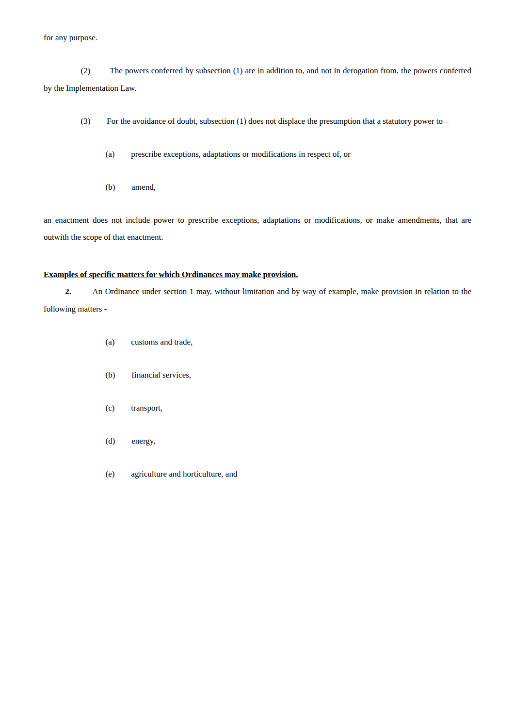for any purpose.
(2) The powers conferred by subsection (1) are in addition to, and not in derogation from, the powers conferred by the Implementation Law.
(3) For the avoidance of doubt, subsection (1) does not displace the presumption that a statutory power to –
(a) prescribe exceptions, adaptations or modifications in respect of, or
(b) amend,
an enactment does not include power to prescribe exceptions, adaptations or modifications, or make amendments, that are outwith the scope of that enactment.
Examples of specific matters for which Ordinances may make provision.
2. An Ordinance under section 1 may, without limitation and by way of example, make provision in relation to the following matters -
(a) customs and trade,
(b) financial services,
(c) transport,
(d) energy,
(e) agriculture and horticulture, and